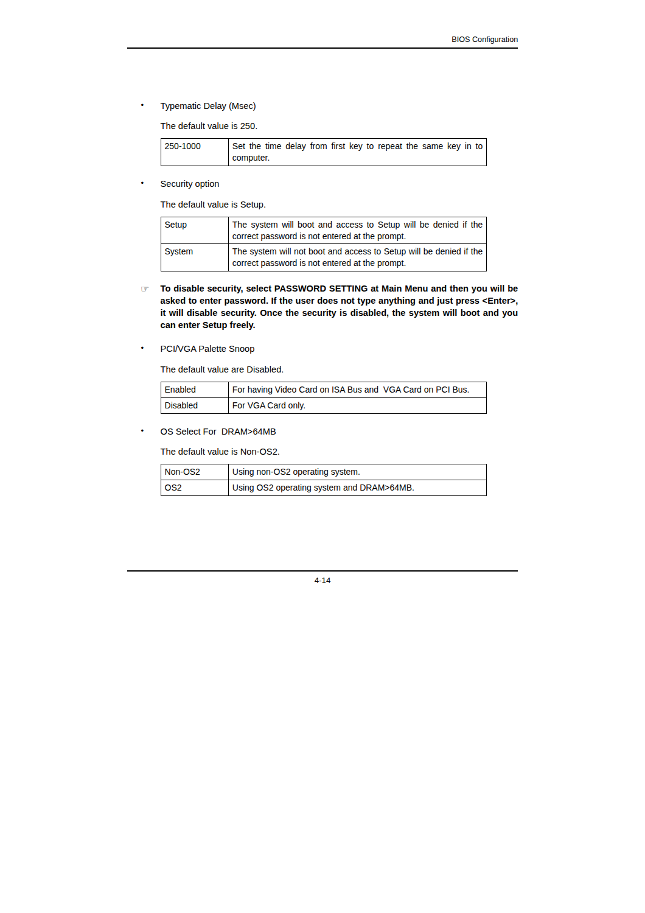BIOS Configuration
•
Typematic Delay (Msec)
The default value is 250.
| 250-1000 | Set the time delay from first key to repeat the same key in to computer. |
•
Security option
The default value is Setup.
| Setup | The system will boot and access to Setup will be denied if the correct password is not entered at the prompt. |
| System | The system will not boot and access to Setup will be denied if the correct password is not entered at the prompt. |
☞
To disable security, select PASSWORD SETTING at Main Menu and then you will be asked to enter password. If the user does not type anything and just press <Enter>, it will disable security. Once the security is disabled, the system will boot and you can enter Setup freely.
•
PCI/VGA Palette Snoop
The default value are Disabled.
| Enabled | For having Video Card on ISA Bus and VGA Card on PCI Bus. |
| Disabled | For VGA Card only. |
•
OS Select For DRAM>64MB
The default value is Non-OS2.
| Non-OS2 | Using non-OS2 operating system. |
| OS2 | Using OS2 operating system and DRAM>64MB. |
4-14